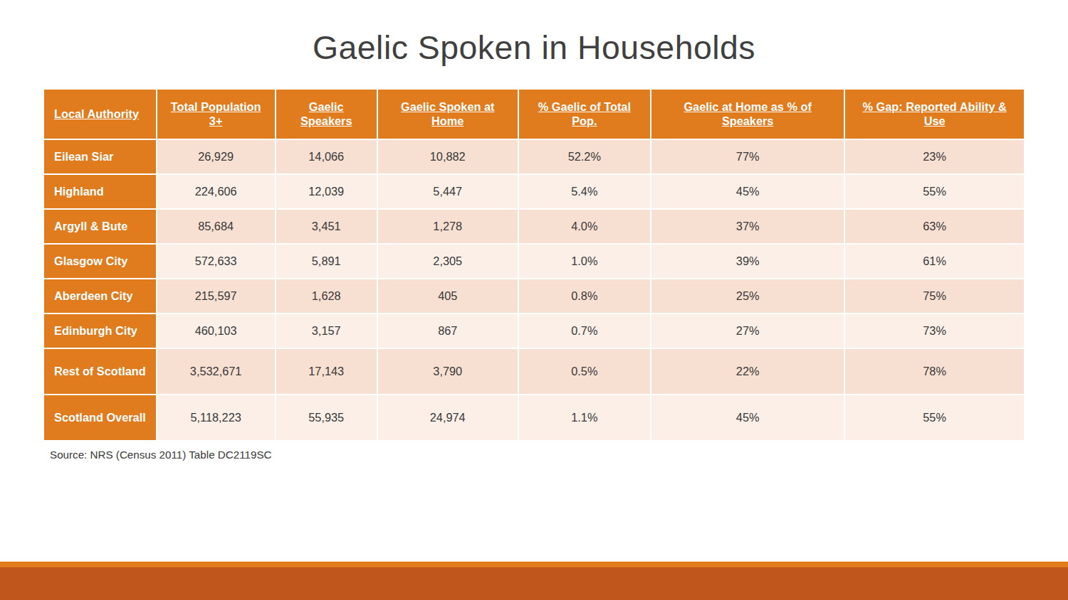Gaelic Spoken in Households
| Local Authority | Total Population 3+ | Gaelic Speakers | Gaelic Spoken at Home | % Gaelic of Total Pop. | Gaelic at Home as % of Speakers | % Gap: Reported Ability & Use |
| --- | --- | --- | --- | --- | --- | --- |
| Eilean Siar | 26,929 | 14,066 | 10,882 | 52.2% | 77% | 23% |
| Highland | 224,606 | 12,039 | 5,447 | 5.4% | 45% | 55% |
| Argyll & Bute | 85,684 | 3,451 | 1,278 | 4.0% | 37% | 63% |
| Glasgow City | 572,633 | 5,891 | 2,305 | 1.0% | 39% | 61% |
| Aberdeen City | 215,597 | 1,628 | 405 | 0.8% | 25% | 75% |
| Edinburgh City | 460,103 | 3,157 | 867 | 0.7% | 27% | 73% |
| Rest of Scotland | 3,532,671 | 17,143 | 3,790 | 0.5% | 22% | 78% |
| Scotland Overall | 5,118,223 | 55,935 | 24,974 | 1.1% | 45% | 55% |
Source: NRS (Census 2011) Table DC2119SC